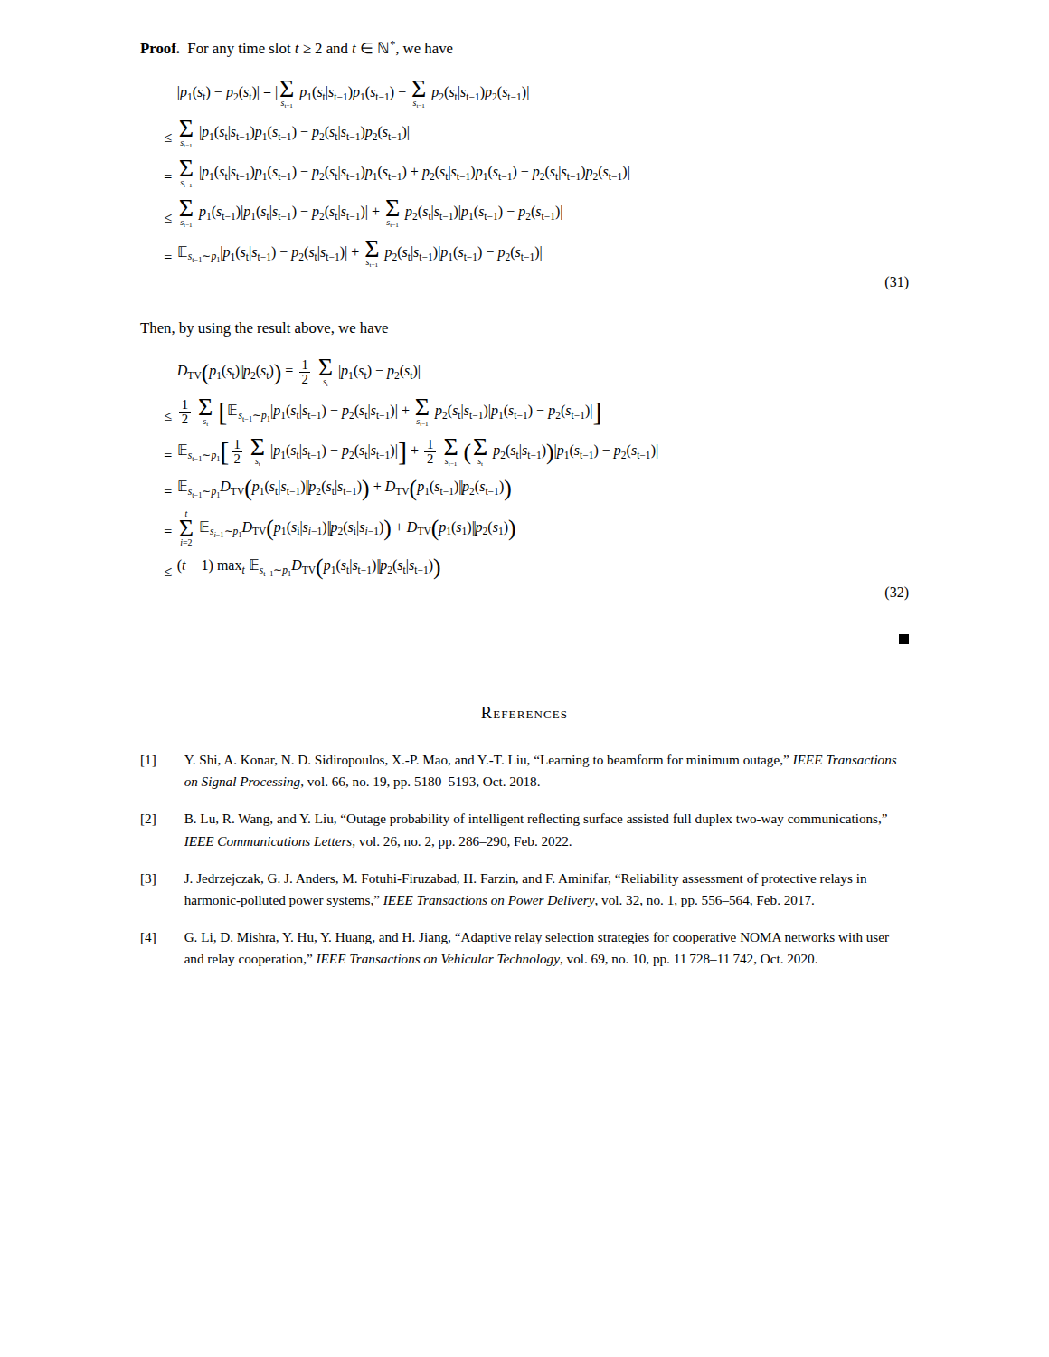Proof. For any time slot t ≥ 2 and t ∈ ℕ*, we have
|p1(st) − p2(st)| = |Σst−1 p1(st|st−1)p1(st−1) − Σst−1 p2(st|st−1)p2(st−1)|
≤
Σst−1 |p1(st|st−1)p1(st−1) − p2(st|st−1)p2(st−1)|
=
Σst−1 |p1(st|st−1)p1(st−1) − p2(st|st−1)p1(st−1) + p2(st|st−1)p1(st−1) − p2(st|st−1)p2(st−1)|
≤
Σst−1 p1(st−1)|p1(st|st−1) − p2(st|st−1)| + Σst−1 p2(st|st−1)|p1(st−1) − p2(st−1)|
=
𝔼st−1∼p1|p1(st|st−1) − p2(st|st−1)| + Σst−1 p2(st|st−1)|p1(st−1) − p2(st−1)|
(31)
Then, by using the result above, we have
DTV(p1(st)||p2(st)) = 12 Σst |p1(st) − p2(st)|
≤
12 Σst [𝔼st−1∼p1|p1(st|st−1) − p2(st|st−1)| + Σst−1 p2(st|st−1)|p1(st−1) − p2(st−1)|]
=
𝔼st−1∼p1[12 Σst |p1(st|st−1) − p2(st|st−1)|] + 12 Σst−1 (Σst p2(st|st−1))|p1(st−1) − p2(st−1)|
=
𝔼st−1∼p1 DTV(p1(st|st−1)||p2(st|st−1)) + DTV(p1(st−1)||p2(st−1))
=
tΣi=2 𝔼si−1∼p1 DTV(p1(si|si−1)||p2(si|si−1)) + DTV(p1(s1)||p2(s1))
≤
(t − 1) max t 𝔼st−1∼p1 DTV(p1(st|st−1)||p2(st|st−1))
(32)
References
Y. Shi, A. Konar, N. D. Sidiropoulos, X.-P. Mao, and Y.-T. Liu, “Learning to beamform for minimum outage,” IEEE Transactions on Signal Processing, vol. 66, no. 19, pp. 5180–5193, Oct. 2018.
B. Lu, R. Wang, and Y. Liu, “Outage probability of intelligent reflecting surface assisted full duplex two-way communications,” IEEE Communications Letters, vol. 26, no. 2, pp. 286–290, Feb. 2022.
J. Jedrzejczak, G. J. Anders, M. Fotuhi-Firuzabad, H. Farzin, and F. Aminifar, “Reliability assessment of protective relays in harmonic-polluted power systems,” IEEE Transactions on Power Delivery, vol. 32, no. 1, pp. 556–564, Feb. 2017.
G. Li, D. Mishra, Y. Hu, Y. Huang, and H. Jiang, “Adaptive relay selection strategies for cooperative NOMA networks with user and relay cooperation,” IEEE Transactions on Vehicular Technology, vol. 69, no. 10, pp. 11 728–11 742, Oct. 2020.